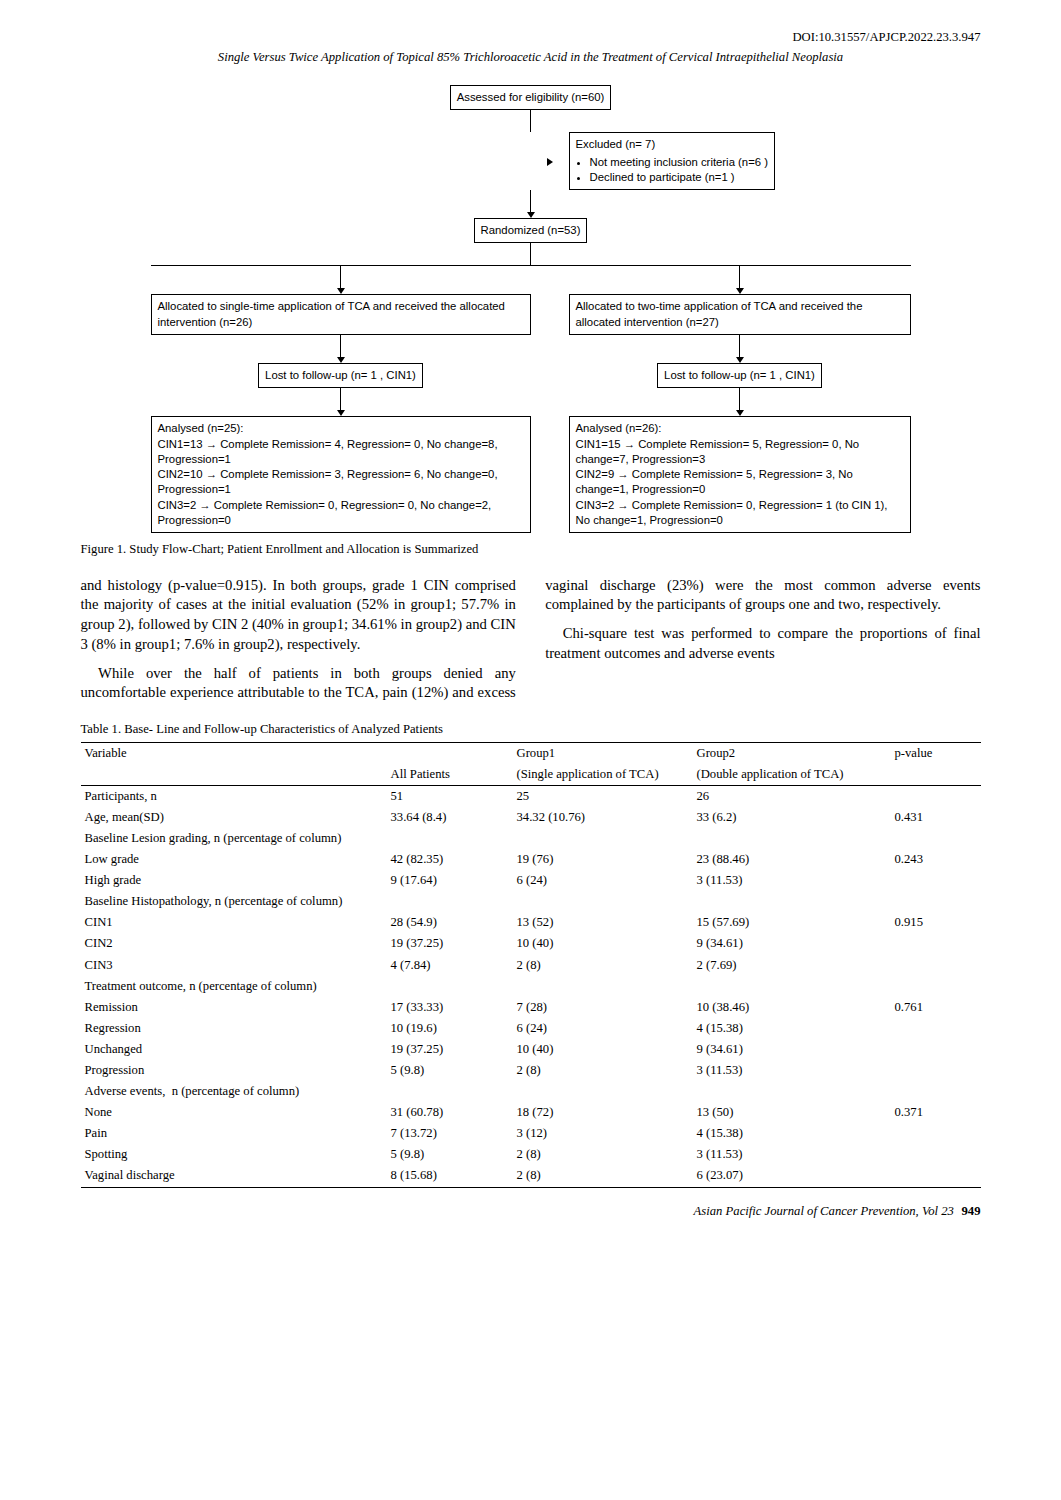DOI:10.31557/APJCP.2022.23.3.947
Single Versus Twice Application of Topical 85% Trichloroacetic Acid in the Treatment of Cervical Intraepithelial Neoplasia
| Assessed for eligibility (n=60) |
| | | Excluded (n= 7) Not meeting inclusion criteria (n=6 ) Declined to participate (n=1 ) |
| Randomized (n=53) |
| Allocated to single-time application of TCA and received the allocated intervention (n=26) | | Allocated to two-time application of TCA and received the allocated intervention (n=27) |
| Lost to follow-up (n= 1 , CIN1) | | Lost to follow-up (n= 1 , CIN1) |
| Analysed (n=25): CIN1=13 → Complete Remission= 4, Regression= 0, No change=8, Progression=1 CIN2=10 → Complete Remission= 3, Regression= 6, No change=0, Progression=1 CIN3=2 → Complete Remission= 0, Regression= 0, No change=2, Progression=0 | | Analysed (n=26): CIN1=15 → Complete Remission= 5, Regression= 0, No change=7, Progression=3 CIN2=9 → Complete Remission= 5, Regression= 3, No change=1, Progression=0 CIN3=2 → Complete Remission= 0, Regression= 1 (to CIN 1), No change=1, Progression=0 |
Figure 1. Study Flow-Chart; Patient Enrollment and Allocation is Summarized
and histology (p-value=0.915). In both groups, grade 1 CIN comprised the majority of cases at the initial evaluation (52% in group1; 57.7% in group 2), followed by CIN 2 (40% in group1; 34.61% in group2) and CIN 3 (8% in group1; 7.6% in group2), respectively.
While over the half of patients in both groups denied any uncomfortable experience attributable to the TCA, pain (12%) and excess vaginal discharge (23%) were the most common adverse events complained by the participants of groups one and two, respectively.
Chi-square test was performed to compare the proportions of final treatment outcomes and adverse events
Table 1. Base- Line and Follow-up Characteristics of Analyzed Patients
| Variable | | Group1 | Group2 | p-value |
| --- | --- | --- | --- | --- |
| | All Patients | (Single application of TCA) | (Double application of TCA) | |
| Participants, n | 51 | 25 | 26 | |
| Age, mean(SD) | 33.64 (8.4) | 34.32 (10.76) | 33 (6.2) | 0.431 |
| Baseline Lesion grading, n (percentage of column) |
| Low grade | 42 (82.35) | 19 (76) | 23 (88.46) | 0.243 |
| High grade | 9 (17.64) | 6 (24) | 3 (11.53) | |
| Baseline Histopathology, n (percentage of column) |
| CIN1 | 28 (54.9) | 13 (52) | 15 (57.69) | 0.915 |
| CIN2 | 19 (37.25) | 10 (40) | 9 (34.61) | |
| CIN3 | 4 (7.84) | 2 (8) | 2 (7.69) | |
| Treatment outcome, n (percentage of column) |
| Remission | 17 (33.33) | 7 (28) | 10 (38.46) | 0.761 |
| Regression | 10 (19.6) | 6 (24) | 4 (15.38) | |
| Unchanged | 19 (37.25) | 10 (40) | 9 (34.61) | |
| Progression | 5 (9.8) | 2 (8) | 3 (11.53) | |
| Adverse events, n (percentage of column) |
| None | 31 (60.78) | 18 (72) | 13 (50) | 0.371 |
| Pain | 7 (13.72) | 3 (12) | 4 (15.38) | |
| Spotting | 5 (9.8) | 2 (8) | 3 (11.53) | |
| Vaginal discharge | 8 (15.68) | 2 (8) | 6 (23.07) | |
Asian Pacific Journal of Cancer Prevention, Vol 23949